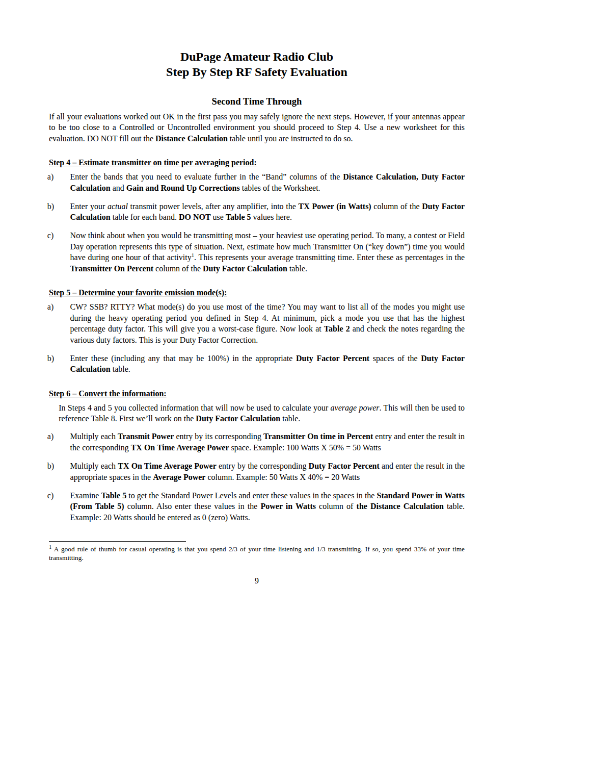DuPage Amateur Radio Club
Step By Step RF Safety Evaluation
Second Time Through
If all your evaluations worked out OK in the first pass you may safely ignore the next steps. However, if your antennas appear to be too close to a Controlled or Uncontrolled environment you should proceed to Step 4. Use a new worksheet for this evaluation. DO NOT fill out the Distance Calculation table until you are instructed to do so.
Step 4 – Estimate transmitter on time per averaging period:
a) Enter the bands that you need to evaluate further in the “Band” columns of the Distance Calculation, Duty Factor Calculation and Gain and Round Up Corrections tables of the Worksheet.
b) Enter your actual transmit power levels, after any amplifier, into the TX Power (in Watts) column of the Duty Factor Calculation table for each band. DO NOT use Table 5 values here.
c) Now think about when you would be transmitting most – your heaviest use operating period. To many, a contest or Field Day operation represents this type of situation. Next, estimate how much Transmitter On (“key down”) time you would have during one hour of that activity1. This represents your average transmitting time. Enter these as percentages in the Transmitter On Percent column of the Duty Factor Calculation table.
Step 5 – Determine your favorite emission mode(s):
a) CW? SSB? RTTY? What mode(s) do you use most of the time? You may want to list all of the modes you might use during the heavy operating period you defined in Step 4. At minimum, pick a mode you use that has the highest percentage duty factor. This will give you a worst-case figure. Now look at Table 2 and check the notes regarding the various duty factors. This is your Duty Factor Correction.
b) Enter these (including any that may be 100%) in the appropriate Duty Factor Percent spaces of the Duty Factor Calculation table.
Step 6 – Convert the information:
In Steps 4 and 5 you collected information that will now be used to calculate your average power. This will then be used to reference Table 8. First we’ll work on the Duty Factor Calculation table.
a) Multiply each Transmit Power entry by its corresponding Transmitter On time in Percent entry and enter the result in the corresponding TX On Time Average Power space. Example: 100 Watts X 50% = 50 Watts
b) Multiply each TX On Time Average Power entry by the corresponding Duty Factor Percent and enter the result in the appropriate spaces in the Average Power column. Example: 50 Watts X 40% = 20 Watts
c) Examine Table 5 to get the Standard Power Levels and enter these values in the spaces in the Standard Power in Watts (From Table 5) column. Also enter these values in the Power in Watts column of the Distance Calculation table. Example: 20 Watts should be entered as 0 (zero) Watts.
1 A good rule of thumb for casual operating is that you spend 2/3 of your time listening and 1/3 transmitting. If so, you spend 33% of your time transmitting.
9